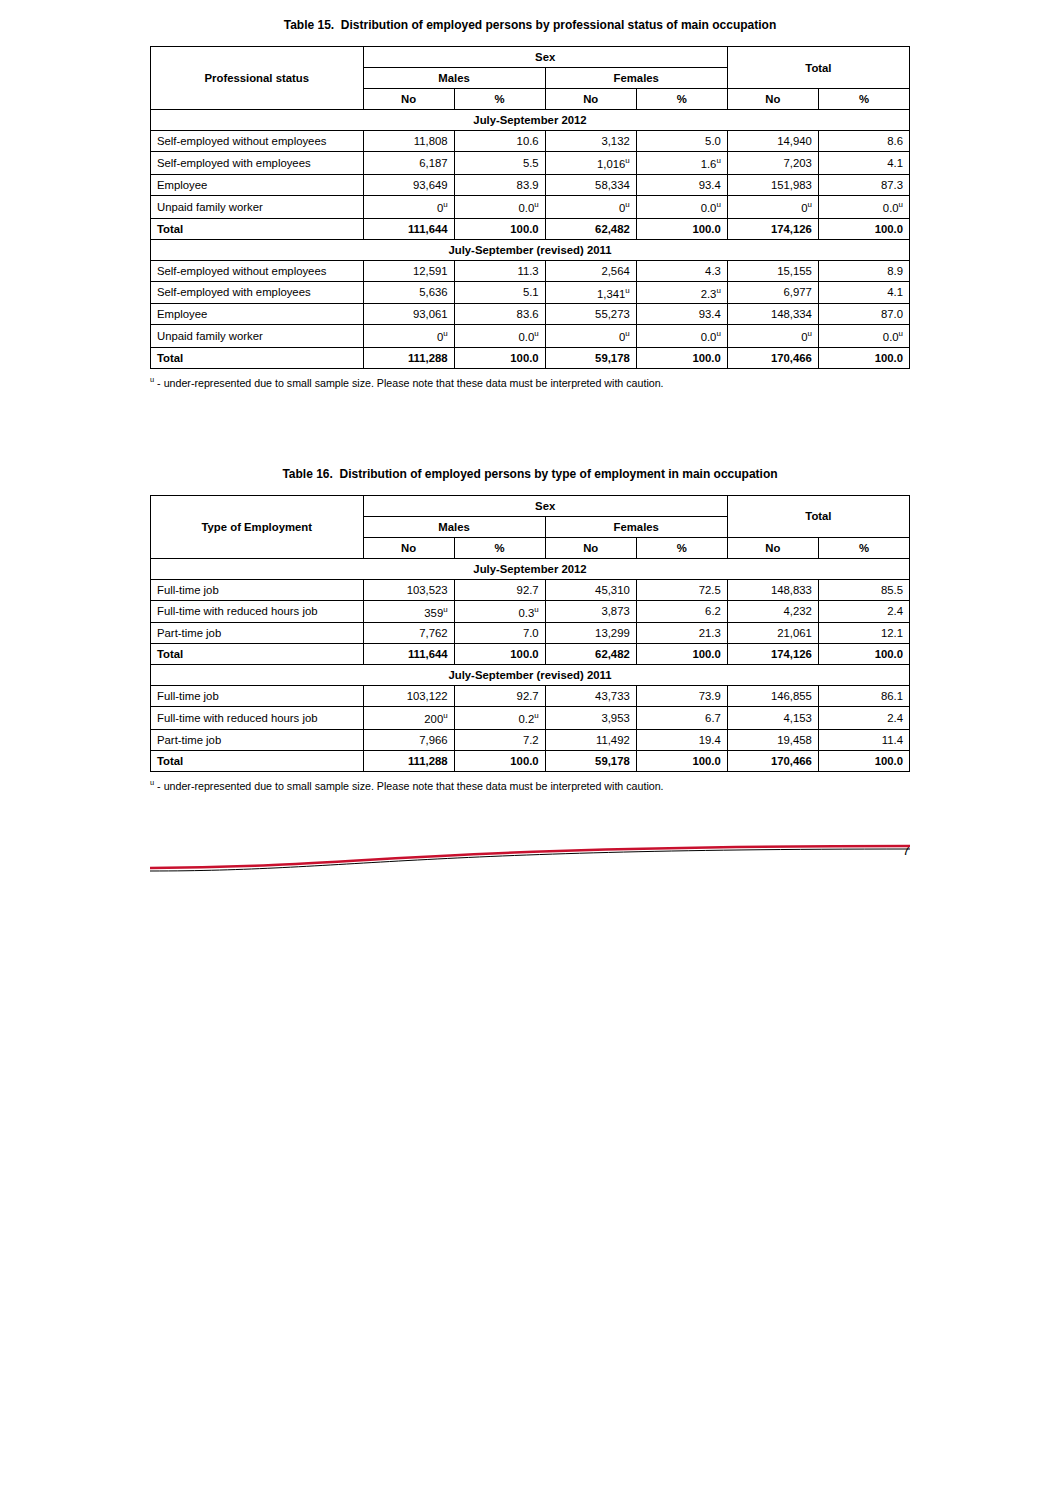Table 15. Distribution of employed persons by professional status of main occupation
| Professional status | Sex | Total |
| --- | --- | --- |
| Males | Females |
| No | % | No | % | No | % |
| July-September 2012 |
| Self-employed without employees | 11,808 | 10.6 | 3,132 | 5.0 | 14,940 | 8.6 |
| Self-employed with employees | 6,187 | 5.5 | 1,016 u | 1.6 u | 7,203 | 4.1 |
| Employee | 93,649 | 83.9 | 58,334 | 93.4 | 151,983 | 87.3 |
| Unpaid family worker | 0 u | 0.0 u | 0 u | 0.0 u | 0 u | 0.0 u |
| Total | 111,644 | 100.0 | 62,482 | 100.0 | 174,126 | 100.0 |
| July-September (revised) 2011 |
| Self-employed without employees | 12,591 | 11.3 | 2,564 | 4.3 | 15,155 | 8.9 |
| Self-employed with employees | 5,636 | 5.1 | 1,341 u | 2.3 u | 6,977 | 4.1 |
| Employee | 93,061 | 83.6 | 55,273 | 93.4 | 148,334 | 87.0 |
| Unpaid family worker | 0 u | 0.0 u | 0 u | 0.0 u | 0 u | 0.0 u |
| Total | 111,288 | 100.0 | 59,178 | 100.0 | 170,466 | 100.0 |
u - under-represented due to small sample size. Please note that these data must be interpreted with caution.
Table 16. Distribution of employed persons by type of employment in main occupation
| Type of Employment | Sex | Total |
| --- | --- | --- |
| Males | Females |
| No | % | No | % | No | % |
| July-September 2012 |
| Full-time job | 103,523 | 92.7 | 45,310 | 72.5 | 148,833 | 85.5 |
| Full-time with reduced hours job | 359 u | 0.3 u | 3,873 | 6.2 | 4,232 | 2.4 |
| Part-time job | 7,762 | 7.0 | 13,299 | 21.3 | 21,061 | 12.1 |
| Total | 111,644 | 100.0 | 62,482 | 100.0 | 174,126 | 100.0 |
| July-September (revised) 2011 |
| Full-time job | 103,122 | 92.7 | 43,733 | 73.9 | 146,855 | 86.1 |
| Full-time with reduced hours job | 200 u | 0.2 u | 3,953 | 6.7 | 4,153 | 2.4 |
| Part-time job | 7,966 | 7.2 | 11,492 | 19.4 | 19,458 | 11.4 |
| Total | 111,288 | 100.0 | 59,178 | 100.0 | 170,466 | 100.0 |
u - under-represented due to small sample size. Please note that these data must be interpreted with caution.
7